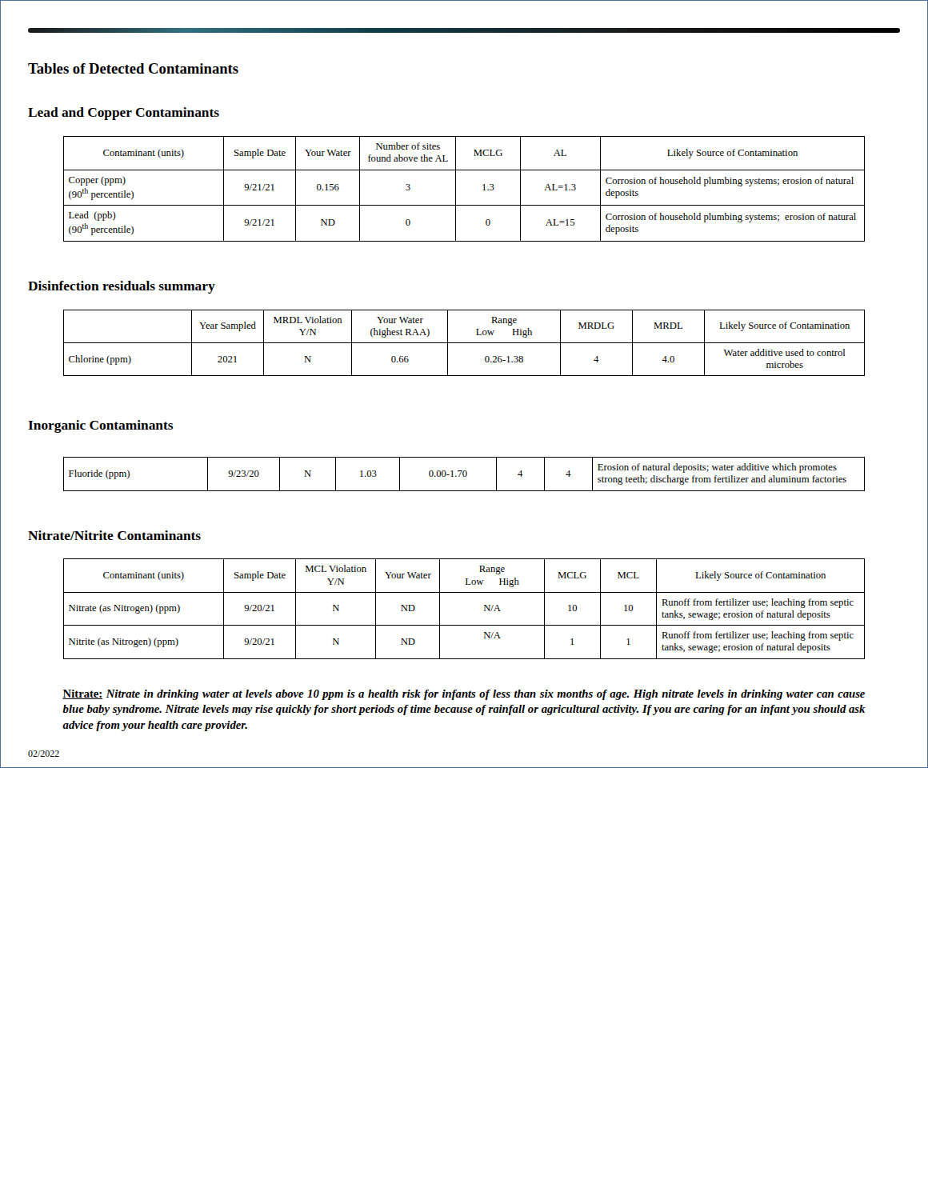Tables of Detected Contaminants
Lead and Copper Contaminants
| Contaminant (units) | Sample Date | Your Water | Number of sites found above the AL | MCLG | AL | Likely Source of Contamination |
| --- | --- | --- | --- | --- | --- | --- |
| Copper (ppm) (90 th percentile) | 9/21/21 | 0.156 | 3 | 1.3 | AL=1.3 | Corrosion of household plumbing systems; erosion of natural deposits |
| Lead (ppb) (90 th percentile) | 9/21/21 | ND | 0 | 0 | AL=15 | Corrosion of household plumbing systems; erosion of natural deposits |
Disinfection residuals summary
| | Year Sampled | MRDL Violation Y/N | Your Water (highest RAA) | Range Low High | MRDLG | MRDL | Likely Source of Contamination |
| --- | --- | --- | --- | --- | --- | --- | --- |
| Chlorine (ppm) | 2021 | N | 0.66 | 0.26-1.38 | 4 | 4.0 | Water additive used to control microbes |
Inorganic Contaminants
| Fluoride (ppm) | 9/23/20 | N | 1.03 | 0.00-1.70 | 4 | 4 | Erosion of natural deposits; water additive which promotes strong teeth; discharge from fertilizer and aluminum factories |
Nitrate/Nitrite Contaminants
| Contaminant (units) | Sample Date | MCL Violation Y/N | Your Water | Range Low High | MCLG | MCL | Likely Source of Contamination |
| --- | --- | --- | --- | --- | --- | --- | --- |
| Nitrate (as Nitrogen) (ppm) | 9/20/21 | N | ND | N/A | 10 | 10 | Runoff from fertilizer use; leaching from septic tanks, sewage; erosion of natural deposits |
| Nitrite (as Nitrogen) (ppm) | 9/20/21 | N | ND | N/A | 1 | 1 | Runoff from fertilizer use; leaching from septic tanks, sewage; erosion of natural deposits |
Nitrate: Nitrate in drinking water at levels above 10 ppm is a health risk for infants of less than six months of age. High nitrate levels in drinking water can cause blue baby syndrome. Nitrate levels may rise quickly for short periods of time because of rainfall or agricultural activity. If you are caring for an infant you should ask advice from your health care provider.
02/2022